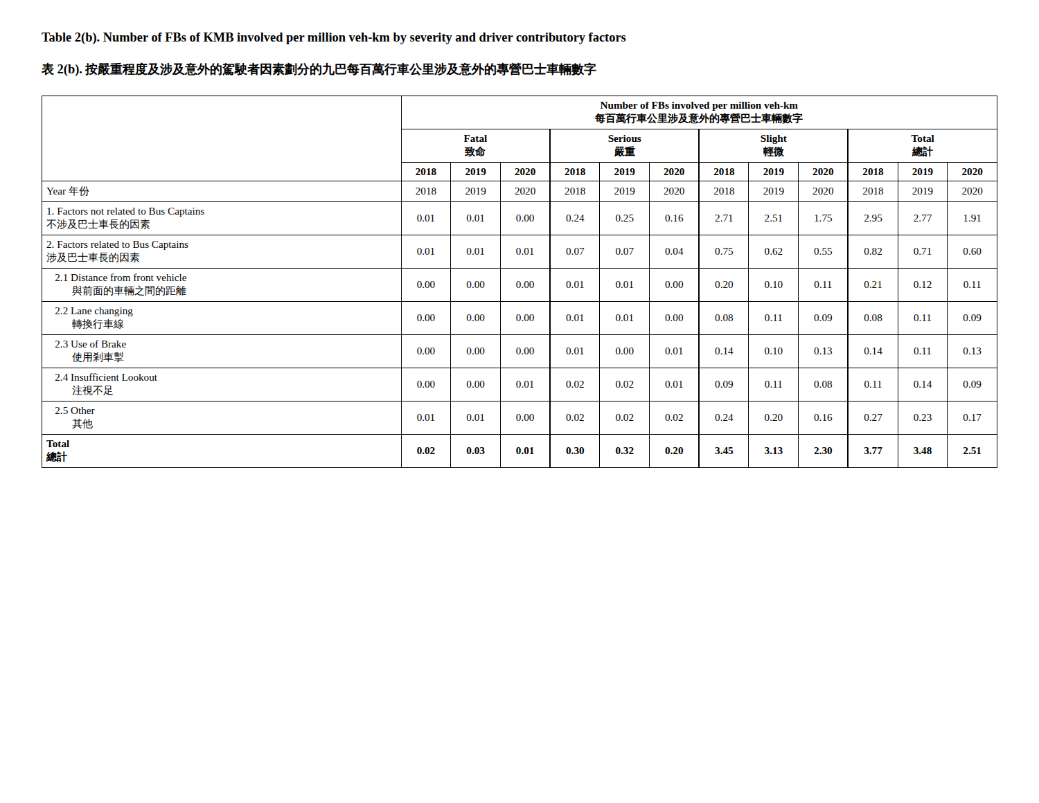Table 2(b). Number of FBs of KMB involved per million veh-km by severity and driver contributory factors 表 2(b). 按嚴重程度及涉及意外的駕駛者因素劃分的九巴每百萬行車公里涉及意外的專營巴士車輛數字
| | Number of FBs involved per million veh-km 每百萬行車公里涉及意外的專營巴士車輛數字 |
| --- | --- |
| Fatal 致命 | Serious 嚴重 | Slight 輕微 | Total 總計 |
| 2018 | 2019 | 2020 | 2018 | 2019 | 2020 | 2018 | 2019 | 2020 | 2018 | 2019 | 2020 |
| Year 年份 | 2018 | 2019 | 2020 | 2018 | 2019 | 2020 | 2018 | 2019 | 2020 | 2018 | 2019 | 2020 |
| 1. Factors not related to Bus Captains 不涉及巴士車長的因素 | 0.01 | 0.01 | 0.00 | 0.24 | 0.25 | 0.16 | 2.71 | 2.51 | 1.75 | 2.95 | 2.77 | 1.91 |
| 2. Factors related to Bus Captains 涉及巴士車長的因素 | 0.01 | 0.01 | 0.01 | 0.07 | 0.07 | 0.04 | 0.75 | 0.62 | 0.55 | 0.82 | 0.71 | 0.60 |
| 2.1 Distance from front vehicle 與前面的車輛之間的距離 | 0.00 | 0.00 | 0.00 | 0.01 | 0.01 | 0.00 | 0.20 | 0.10 | 0.11 | 0.21 | 0.12 | 0.11 |
| 2.2 Lane changing 轉換行車線 | 0.00 | 0.00 | 0.00 | 0.01 | 0.01 | 0.00 | 0.08 | 0.11 | 0.09 | 0.08 | 0.11 | 0.09 |
| 2.3 Use of Brake 使用剎車掣 | 0.00 | 0.00 | 0.00 | 0.01 | 0.00 | 0.01 | 0.14 | 0.10 | 0.13 | 0.14 | 0.11 | 0.13 |
| 2.4 Insufficient Lookout 注視不足 | 0.00 | 0.00 | 0.01 | 0.02 | 0.02 | 0.01 | 0.09 | 0.11 | 0.08 | 0.11 | 0.14 | 0.09 |
| 2.5 Other 其他 | 0.01 | 0.01 | 0.00 | 0.02 | 0.02 | 0.02 | 0.24 | 0.20 | 0.16 | 0.27 | 0.23 | 0.17 |
| Total 總計 | 0.02 | 0.03 | 0.01 | 0.30 | 0.32 | 0.20 | 3.45 | 3.13 | 2.30 | 3.77 | 3.48 | 2.51 |